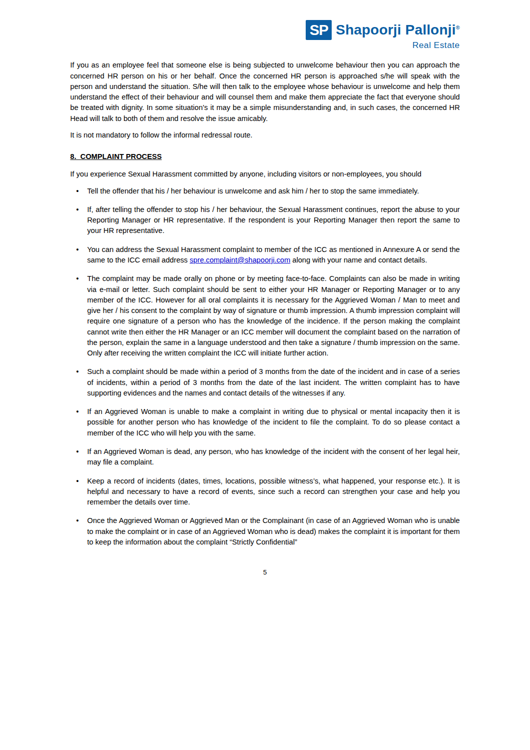SP
Shapoorji Pallonji®
Real Estate
If you as an employee feel that someone else is being subjected to unwelcome behaviour then you can approach the concerned HR person on his or her behalf. Once the concerned HR person is approached s/he will speak with the person and understand the situation. S/he will then talk to the employee whose behaviour is unwelcome and help them understand the effect of their behaviour and will counsel them and make them appreciate the fact that everyone should be treated with dignity. In some situation’s it may be a simple misunderstanding and, in such cases, the concerned HR Head will talk to both of them and resolve the issue amicably.
It is not mandatory to follow the informal redressal route.
8. COMPLAINT PROCESS
If you experience Sexual Harassment committed by anyone, including visitors or non-employees, you should
Tell the offender that his / her behaviour is unwelcome and ask him / her to stop the same immediately.
If, after telling the offender to stop his / her behaviour, the Sexual Harassment continues, report the abuse to your Reporting Manager or HR representative. If the respondent is your Reporting Manager then report the same to your HR representative.
You can address the Sexual Harassment complaint to member of the ICC as mentioned in Annexure A or send the same to the ICC email address spre.complaint@shapoorji.com along with your name and contact details.
The complaint may be made orally on phone or by meeting face-to-face. Complaints can also be made in writing via e-mail or letter. Such complaint should be sent to either your HR Manager or Reporting Manager or to any member of the ICC. However for all oral complaints it is necessary for the Aggrieved Woman / Man to meet and give her / his consent to the complaint by way of signature or thumb impression. A thumb impression complaint will require one signature of a person who has the knowledge of the incidence. If the person making the complaint cannot write then either the HR Manager or an ICC member will document the complaint based on the narration of the person, explain the same in a language understood and then take a signature / thumb impression on the same. Only after receiving the written complaint the ICC will initiate further action.
Such a complaint should be made within a period of 3 months from the date of the incident and in case of a series of incidents, within a period of 3 months from the date of the last incident. The written complaint has to have supporting evidences and the names and contact details of the witnesses if any.
If an Aggrieved Woman is unable to make a complaint in writing due to physical or mental incapacity then it is possible for another person who has knowledge of the incident to file the complaint. To do so please contact a member of the ICC who will help you with the same.
If an Aggrieved Woman is dead, any person, who has knowledge of the incident with the consent of her legal heir, may file a complaint.
Keep a record of incidents (dates, times, locations, possible witness’s, what happened, your response etc.). It is helpful and necessary to have a record of events, since such a record can strengthen your case and help you remember the details over time.
Once the Aggrieved Woman or Aggrieved Man or the Complainant (in case of an Aggrieved Woman who is unable to make the complaint or in case of an Aggrieved Woman who is dead) makes the complaint it is important for them to keep the information about the complaint “Strictly Confidential”
5